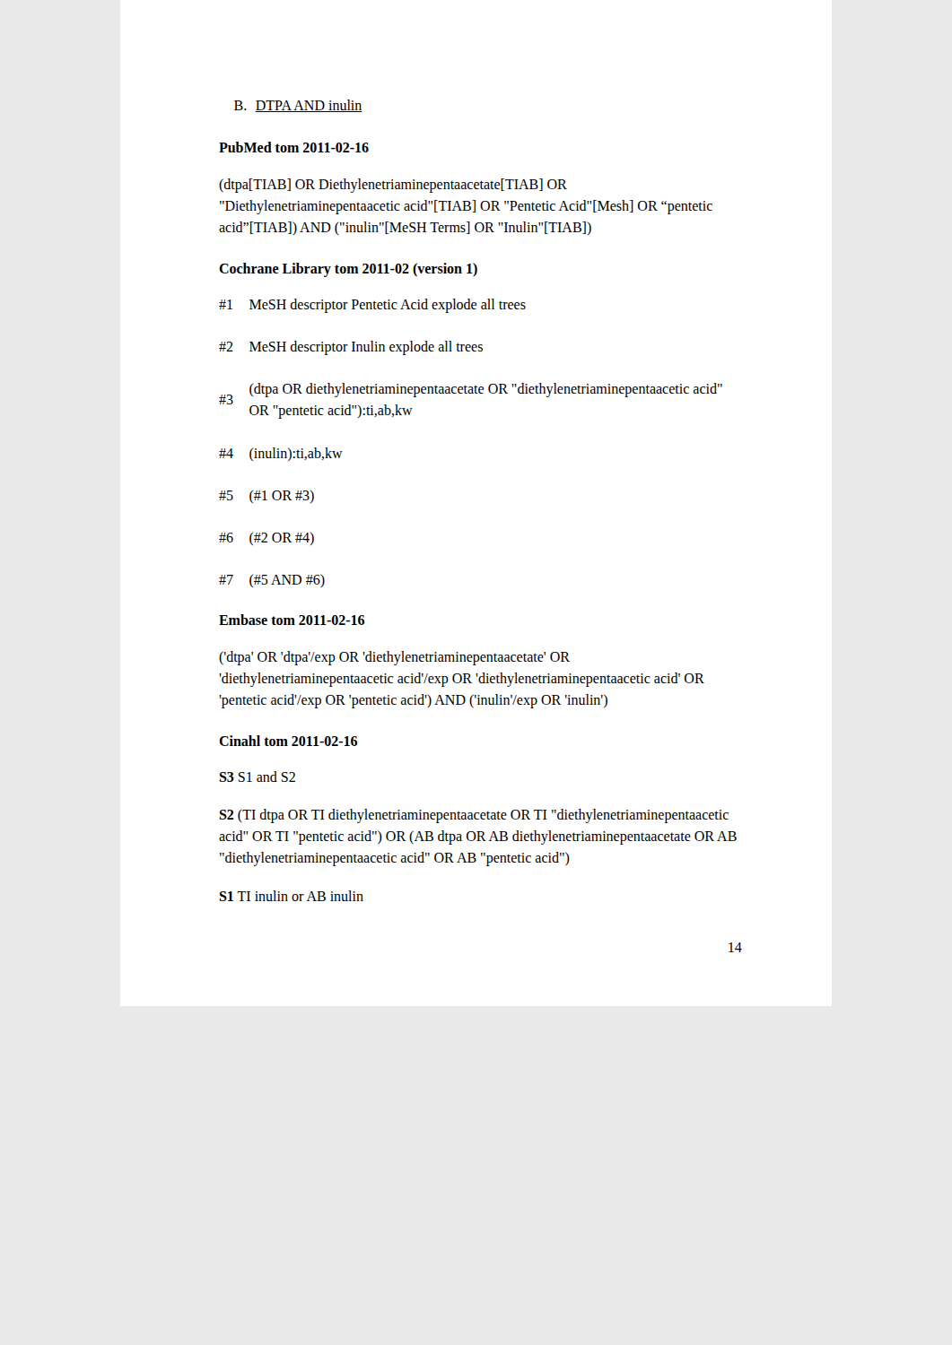DTPA AND inulin
PubMed tom 2011-02-16
(dtpa[TIAB] OR Diethylenetriaminepentaacetate[TIAB] OR "Diethylenetriaminepentaacetic acid"[TIAB] OR "Pentetic Acid"[Mesh] OR “pentetic acid”[TIAB]) AND ("inulin"[MeSH Terms] OR "Inulin"[TIAB])
Cochrane Library tom 2011-02 (version 1)
#1
MeSH descriptor Pentetic Acid explode all trees
#2
MeSH descriptor Inulin explode all trees
#3
(dtpa OR diethylenetriaminepentaacetate OR "diethylenetriaminepentaacetic acid" OR "pentetic acid"):ti,ab,kw
#4
(inulin):ti,ab,kw
#5
(#1 OR #3)
#6
(#2 OR #4)
#7
(#5 AND #6)
Embase tom 2011-02-16
('dtpa' OR 'dtpa'/exp OR 'diethylenetriaminepentaacetate' OR 'diethylenetriaminepentaacetic acid'/exp OR 'diethylenetriaminepentaacetic acid' OR 'pentetic acid'/exp OR 'pentetic acid') AND ('inulin'/exp OR 'inulin')
Cinahl tom 2011-02-16
S3 S1 and S2
S2 (TI dtpa OR TI diethylenetriaminepentaacetate OR TI "diethylenetriaminepentaacetic acid" OR TI "pentetic acid") OR (AB dtpa OR AB diethylenetriaminepentaacetate OR AB "diethylenetriaminepentaacetic acid" OR AB "pentetic acid")
S1 TI inulin or AB inulin
14